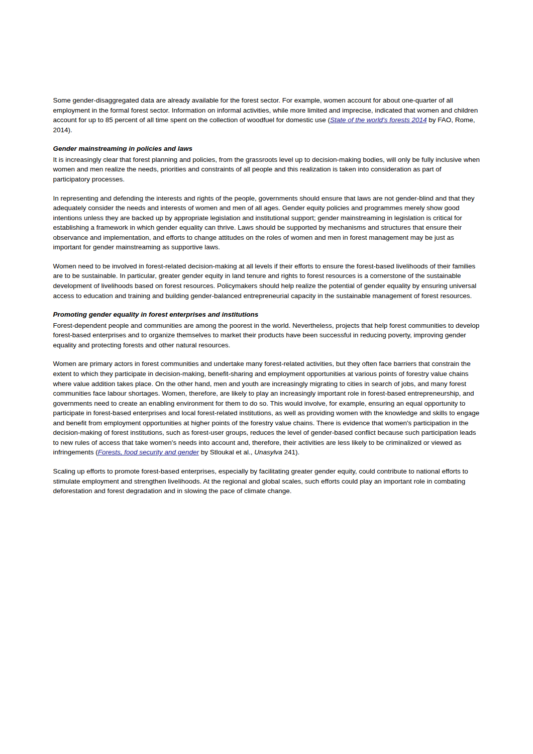Some gender-disaggregated data are already available for the forest sector. For example, women account for about one-quarter of all employment in the formal forest sector. Information on informal activities, while more limited and imprecise, indicated that women and children account for up to 85 percent of all time spent on the collection of woodfuel for domestic use (State of the world's forests 2014 by FAO, Rome, 2014).
Gender mainstreaming in policies and laws
It is increasingly clear that forest planning and policies, from the grassroots level up to decision-making bodies, will only be fully inclusive when women and men realize the needs, priorities and constraints of all people and this realization is taken into consideration as part of participatory processes.
In representing and defending the interests and rights of the people, governments should ensure that laws are not gender-blind and that they adequately consider the needs and interests of women and men of all ages. Gender equity policies and programmes merely show good intentions unless they are backed up by appropriate legislation and institutional support; gender mainstreaming in legislation is critical for establishing a framework in which gender equality can thrive. Laws should be supported by mechanisms and structures that ensure their observance and implementation, and efforts to change attitudes on the roles of women and men in forest management may be just as important for gender mainstreaming as supportive laws.
Women need to be involved in forest-related decision-making at all levels if their efforts to ensure the forest-based livelihoods of their families are to be sustainable. In particular, greater gender equity in land tenure and rights to forest resources is a cornerstone of the sustainable development of livelihoods based on forest resources. Policymakers should help realize the potential of gender equality by ensuring universal access to education and training and building gender-balanced entrepreneurial capacity in the sustainable management of forest resources.
Promoting gender equality in forest enterprises and institutions
Forest-dependent people and communities are among the poorest in the world. Nevertheless, projects that help forest communities to develop forest-based enterprises and to organize themselves to market their products have been successful in reducing poverty, improving gender equality and protecting forests and other natural resources.
Women are primary actors in forest communities and undertake many forest-related activities, but they often face barriers that constrain the extent to which they participate in decision-making, benefit-sharing and employment opportunities at various points of forestry value chains where value addition takes place. On the other hand, men and youth are increasingly migrating to cities in search of jobs, and many forest communities face labour shortages. Women, therefore, are likely to play an increasingly important role in forest-based entrepreneurship, and governments need to create an enabling environment for them to do so. This would involve, for example, ensuring an equal opportunity to participate in forest-based enterprises and local forest-related institutions, as well as providing women with the knowledge and skills to engage and benefit from employment opportunities at higher points of the forestry value chains. There is evidence that women's participation in the decision-making of forest institutions, such as forest-user groups, reduces the level of gender-based conflict because such participation leads to new rules of access that take women's needs into account and, therefore, their activities are less likely to be criminalized or viewed as infringements (Forests, food security and gender by Stloukal et al., Unasylva 241).
Scaling up efforts to promote forest-based enterprises, especially by facilitating greater gender equity, could contribute to national efforts to stimulate employment and strengthen livelihoods. At the regional and global scales, such efforts could play an important role in combating deforestation and forest degradation and in slowing the pace of climate change.